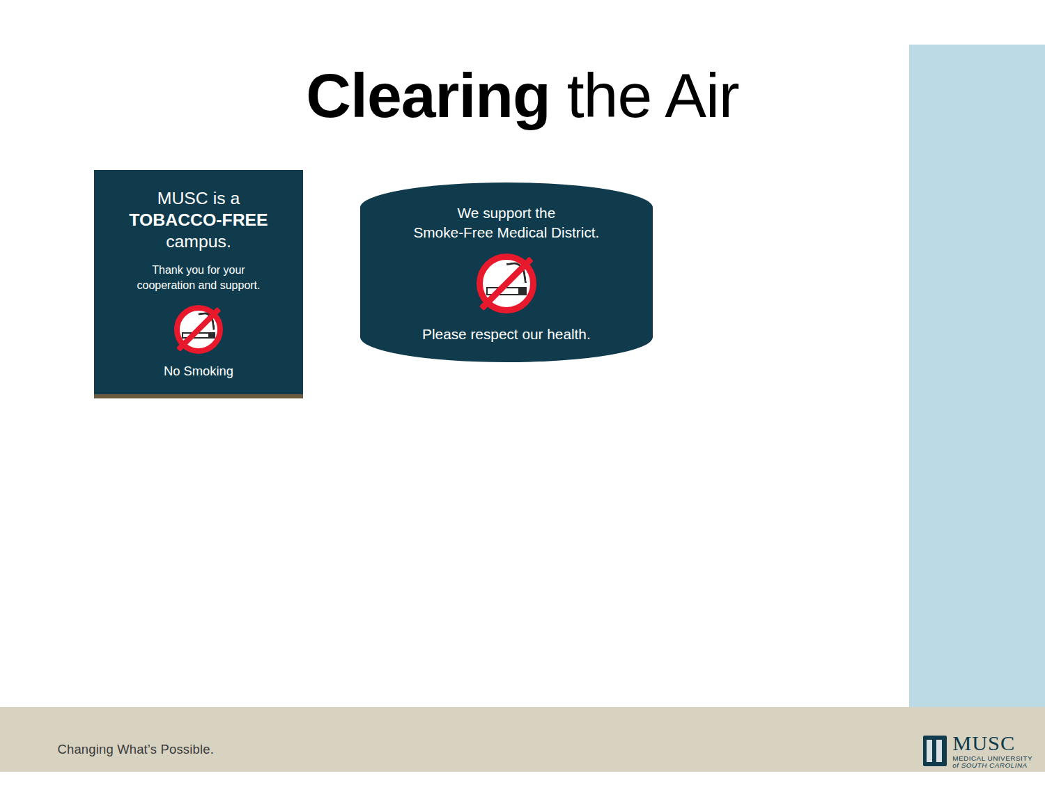Clearing the Air
MUSC is a
TOBACCO-FREE
campus.
Thank you for your
cooperation and support.
No Smoking
We support the
Smoke-Free Medical District.
Please respect our health.
Changing What’s Possible.
MUSC
MEDICAL UNIVERSITY
of SOUTH CAROLINA